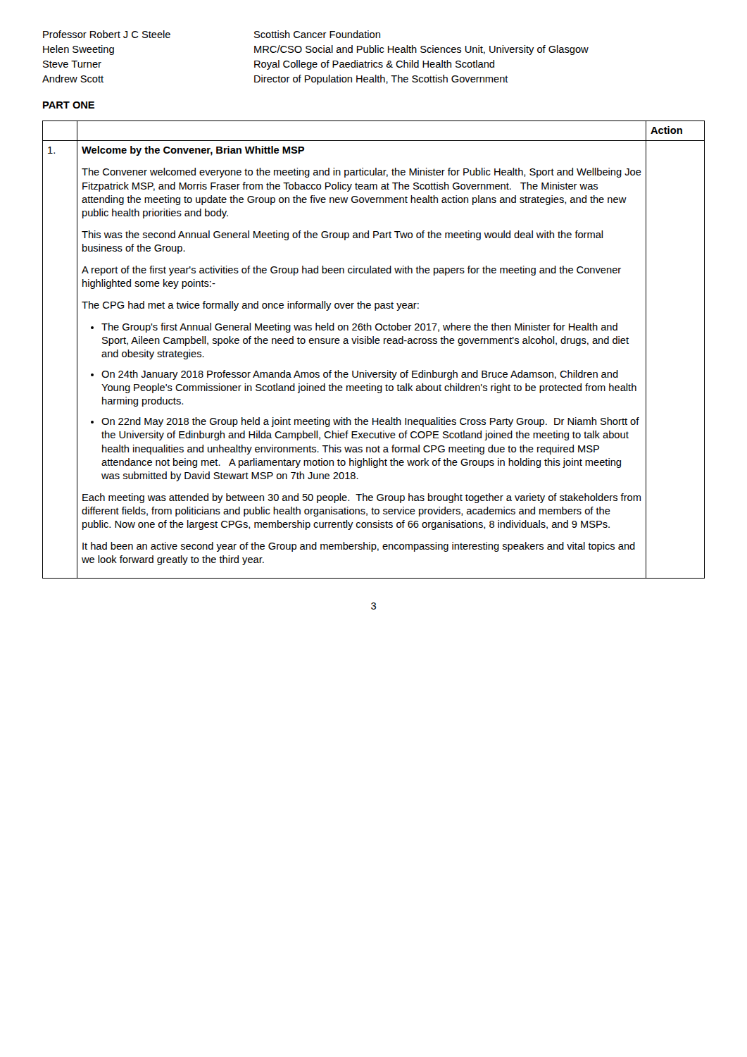Professor Robert J C Steele
Scottish Cancer Foundation
Helen Sweeting
MRC/CSO Social and Public Health Sciences Unit, University of Glasgow
Steve Turner
Royal College of Paediatrics & Child Health Scotland
Andrew Scott
Director of Population Health, The Scottish Government
PART ONE
| | | Action |
| --- | --- | --- |
| 1. | Welcome by the Convener, Brian Whittle MSP The Convener welcomed everyone to the meeting and in particular, the Minister for Public Health, Sport and Wellbeing Joe Fitzpatrick MSP, and Morris Fraser from the Tobacco Policy team at The Scottish Government. The Minister was attending the meeting to update the Group on the five new Government health action plans and strategies, and the new public health priorities and body. This was the second Annual General Meeting of the Group and Part Two of the meeting would deal with the formal business of the Group. A report of the first year's activities of the Group had been circulated with the papers for the meeting and the Convener highlighted some key points:- The CPG had met a twice formally and once informally over the past year: The Group's first Annual General Meeting was held on 26th October 2017, where the then Minister for Health and Sport, Aileen Campbell, spoke of the need to ensure a visible read-across the government's alcohol, drugs, and diet and obesity strategies. On 24th January 2018 Professor Amanda Amos of the University of Edinburgh and Bruce Adamson, Children and Young People's Commissioner in Scotland joined the meeting to talk about children's right to be protected from health harming products. On 22nd May 2018 the Group held a joint meeting with the Health Inequalities Cross Party Group. Dr Niamh Shortt of the University of Edinburgh and Hilda Campbell, Chief Executive of COPE Scotland joined the meeting to talk about health inequalities and unhealthy environments. This was not a formal CPG meeting due to the required MSP attendance not being met. A parliamentary motion to highlight the work of the Groups in holding this joint meeting was submitted by David Stewart MSP on 7th June 2018. Each meeting was attended by between 30 and 50 people. The Group has brought together a variety of stakeholders from different fields, from politicians and public health organisations, to service providers, academics and members of the public. Now one of the largest CPGs, membership currently consists of 66 organisations, 8 individuals, and 9 MSPs. It had been an active second year of the Group and membership, encompassing interesting speakers and vital topics and we look forward greatly to the third year. | |
3